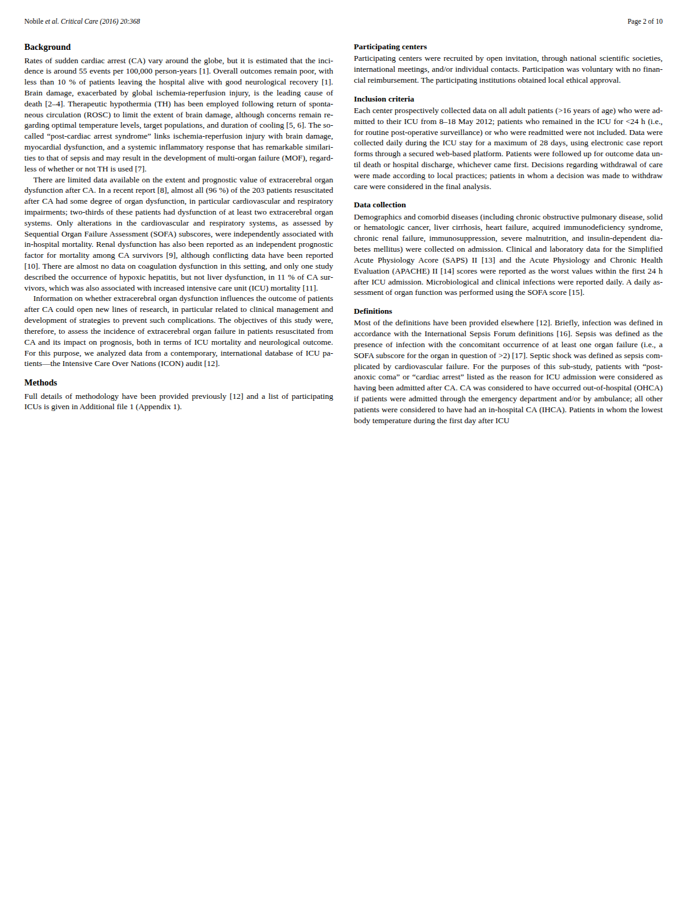Nobile et al. Critical Care (2016) 20:368
Page 2 of 10
Background
Rates of sudden cardiac arrest (CA) vary around the globe, but it is estimated that the incidence is around 55 events per 100,000 person-years [1]. Overall outcomes remain poor, with less than 10 % of patients leaving the hospital alive with good neurological recovery [1]. Brain damage, exacerbated by global ischemia-reperfusion injury, is the leading cause of death [2–4]. Therapeutic hypothermia (TH) has been employed following return of spontaneous circulation (ROSC) to limit the extent of brain damage, although concerns remain regarding optimal temperature levels, target populations, and duration of cooling [5, 6]. The so-called “post-cardiac arrest syndrome” links ischemia-reperfusion injury with brain damage, myocardial dysfunction, and a systemic inflammatory response that has remarkable similarities to that of sepsis and may result in the development of multi-organ failure (MOF), regardless of whether or not TH is used [7].
There are limited data available on the extent and prognostic value of extracerebral organ dysfunction after CA. In a recent report [8], almost all (96 %) of the 203 patients resuscitated after CA had some degree of organ dysfunction, in particular cardiovascular and respiratory impairments; two-thirds of these patients had dysfunction of at least two extracerebral organ systems. Only alterations in the cardiovascular and respiratory systems, as assessed by Sequential Organ Failure Assessment (SOFA) subscores, were independently associated with in-hospital mortality. Renal dysfunction has also been reported as an independent prognostic factor for mortality among CA survivors [9], although conflicting data have been reported [10]. There are almost no data on coagulation dysfunction in this setting, and only one study described the occurrence of hypoxic hepatitis, but not liver dysfunction, in 11 % of CA survivors, which was also associated with increased intensive care unit (ICU) mortality [11].
Information on whether extracerebral organ dysfunction influences the outcome of patients after CA could open new lines of research, in particular related to clinical management and development of strategies to prevent such complications. The objectives of this study were, therefore, to assess the incidence of extracerebral organ failure in patients resuscitated from CA and its impact on prognosis, both in terms of ICU mortality and neurological outcome. For this purpose, we analyzed data from a contemporary, international database of ICU patients—the Intensive Care Over Nations (ICON) audit [12].
Methods
Full details of methodology have been provided previously [12] and a list of participating ICUs is given in Additional file 1 (Appendix 1).
Participating centers
Participating centers were recruited by open invitation, through national scientific societies, international meetings, and/or individual contacts. Participation was voluntary with no financial reimbursement. The participating institutions obtained local ethical approval.
Inclusion criteria
Each center prospectively collected data on all adult patients (>16 years of age) who were admitted to their ICU from 8–18 May 2012; patients who remained in the ICU for <24 h (i.e., for routine post-operative surveillance) or who were readmitted were not included. Data were collected daily during the ICU stay for a maximum of 28 days, using electronic case report forms through a secured web-based platform. Patients were followed up for outcome data until death or hospital discharge, whichever came first. Decisions regarding withdrawal of care were made according to local practices; patients in whom a decision was made to withdraw care were considered in the final analysis.
Data collection
Demographics and comorbid diseases (including chronic obstructive pulmonary disease, solid or hematologic cancer, liver cirrhosis, heart failure, acquired immunodeficiency syndrome, chronic renal failure, immunosuppression, severe malnutrition, and insulin-dependent diabetes mellitus) were collected on admission. Clinical and laboratory data for the Simplified Acute Physiology Acore (SAPS) II [13] and the Acute Physiology and Chronic Health Evaluation (APACHE) II [14] scores were reported as the worst values within the first 24 h after ICU admission. Microbiological and clinical infections were reported daily. A daily assessment of organ function was performed using the SOFA score [15].
Definitions
Most of the definitions have been provided elsewhere [12]. Briefly, infection was defined in accordance with the International Sepsis Forum definitions [16]. Sepsis was defined as the presence of infection with the concomitant occurrence of at least one organ failure (i.e., a SOFA subscore for the organ in question of >2) [17]. Septic shock was defined as sepsis complicated by cardiovascular failure. For the purposes of this sub-study, patients with “post-anoxic coma” or “cardiac arrest” listed as the reason for ICU admission were considered as having been admitted after CA. CA was considered to have occurred out-of-hospital (OHCA) if patients were admitted through the emergency department and/or by ambulance; all other patients were considered to have had an in-hospital CA (IHCA). Patients in whom the lowest body temperature during the first day after ICU